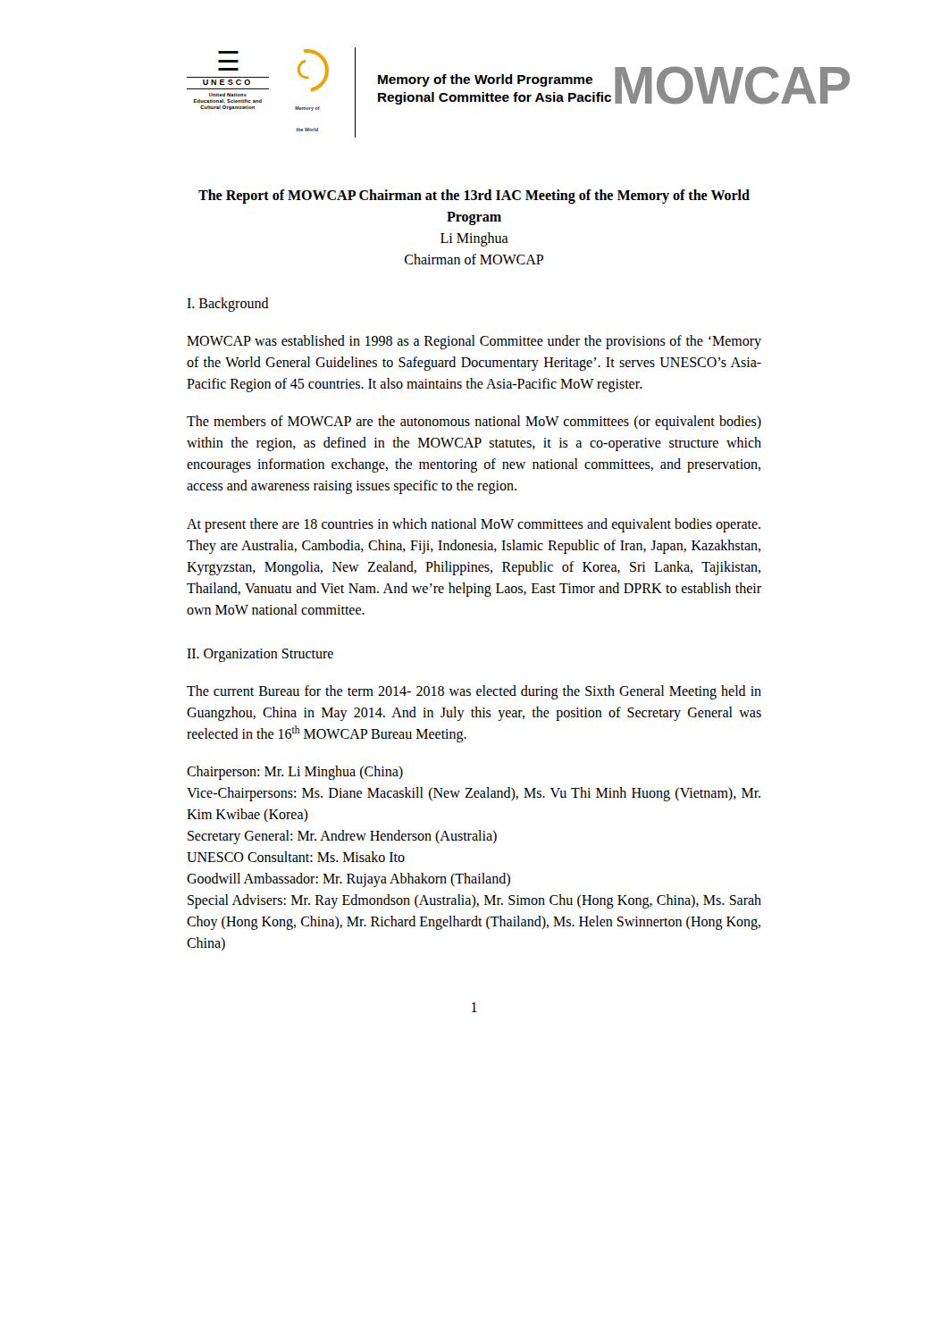☰ UNESCO United Nations
Educational, Scientific and
Cultural Organization
Memory of
the World
Memory of the World Programme
Regional Committee for Asia Pacific
MOWCAP
The Report of MOWCAP Chairman at the 13rd IAC Meeting of the Memory of the World Program
Li Minghua
Chairman of MOWCAP
I. Background
MOWCAP was established in 1998 as a Regional Committee under the provisions of the ‘Memory of the World General Guidelines to Safeguard Documentary Heritage’. It serves UNESCO’s Asia-Pacific Region of 45 countries. It also maintains the Asia-Pacific MoW register.
The members of MOWCAP are the autonomous national MoW committees (or equivalent bodies) within the region, as defined in the MOWCAP statutes, it is a co-operative structure which encourages information exchange, the mentoring of new national committees, and preservation, access and awareness raising issues specific to the region.
At present there are 18 countries in which national MoW committees and equivalent bodies operate. They are Australia, Cambodia, China, Fiji, Indonesia, Islamic Republic of Iran, Japan, Kazakhstan, Kyrgyzstan, Mongolia, New Zealand, Philippines, Republic of Korea, Sri Lanka, Tajikistan, Thailand, Vanuatu and Viet Nam. And we’re helping Laos, East Timor and DPRK to establish their own MoW national committee.
II. Organization Structure
The current Bureau for the term 2014- 2018 was elected during the Sixth General Meeting held in Guangzhou, China in May 2014. And in July this year, the position of Secretary General was reelected in the 16th MOWCAP Bureau Meeting.
Chairperson: Mr. Li Minghua (China)
Vice-Chairpersons: Ms. Diane Macaskill (New Zealand), Ms. Vu Thi Minh Huong (Vietnam), Mr. Kim Kwibae (Korea)
Secretary General: Mr. Andrew Henderson (Australia)
UNESCO Consultant: Ms. Misako Ito
Goodwill Ambassador: Mr. Rujaya Abhakorn (Thailand)
Special Advisers: Mr. Ray Edmondson (Australia), Mr. Simon Chu (Hong Kong, China), Ms. Sarah Choy (Hong Kong, China), Mr. Richard Engelhardt (Thailand), Ms. Helen Swinnerton (Hong Kong, China)
1